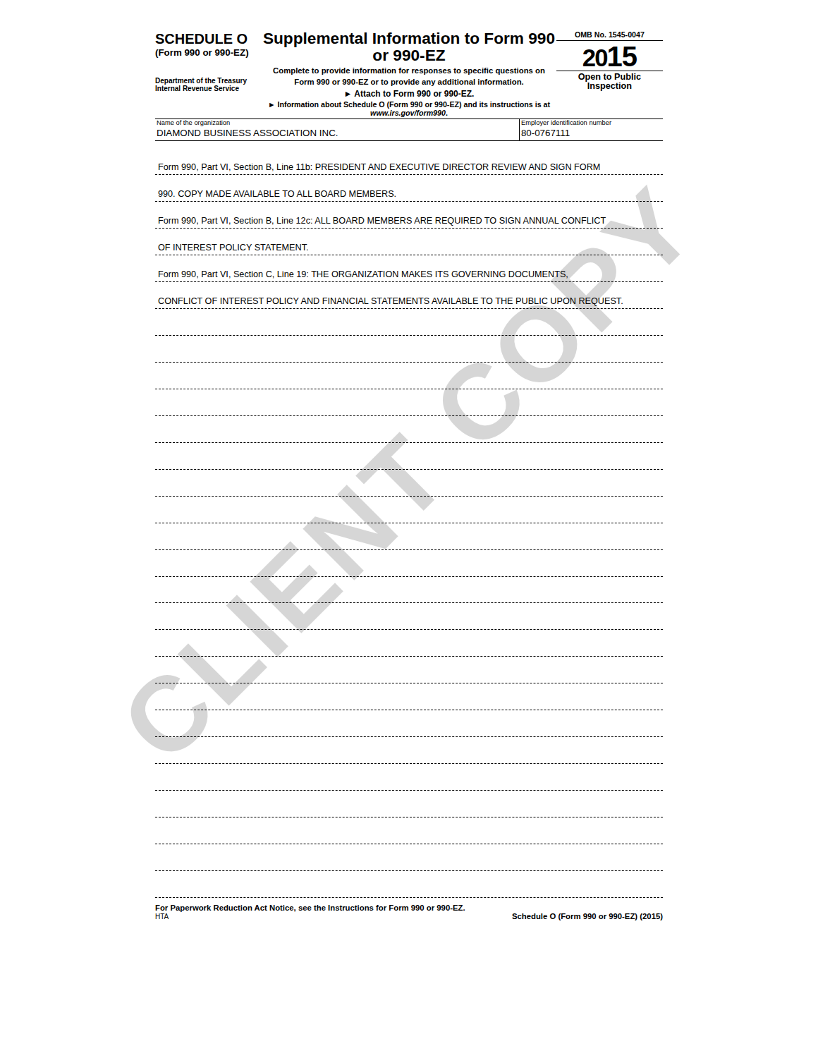CLIENT COPY
| SCHEDULE O (Form 990 or 990-EZ) Department of the Treasury Internal Revenue Service | Supplemental Information to Form 990 or 990-EZ Complete to provide information for responses to specific questions on Form 990 or 990-EZ or to provide any additional information. ► Attach to Form 990 or 990-EZ. ► Information about Schedule O (Form 990 or 990-EZ) and its instructions is at www.irs.gov/form990 . | OMB No. 1545-0047 20 15 Open to Public Inspection |
| Name of the organization DIAMOND BUSINESS ASSOCIATION INC. | Employer identification number 80-0767111 |
Form 990, Part VI, Section B, Line 11b: PRESIDENT AND EXECUTIVE DIRECTOR REVIEW AND SIGN FORM
990. COPY MADE AVAILABLE TO ALL BOARD MEMBERS.
Form 990, Part VI, Section B, Line 12c: ALL BOARD MEMBERS ARE REQUIRED TO SIGN ANNUAL CONFLICT
OF INTEREST POLICY STATEMENT.
Form 990, Part VI, Section C, Line 19: THE ORGANIZATION MAKES ITS GOVERNING DOCUMENTS,
CONFLICT OF INTEREST POLICY AND FINANCIAL STATEMENTS AVAILABLE TO THE PUBLIC UPON REQUEST.
For Paperwork Reduction Act Notice, see the Instructions for Form 990 or 990-EZ.
HTA
Schedule O (Form 990 or 990-EZ) (2015)